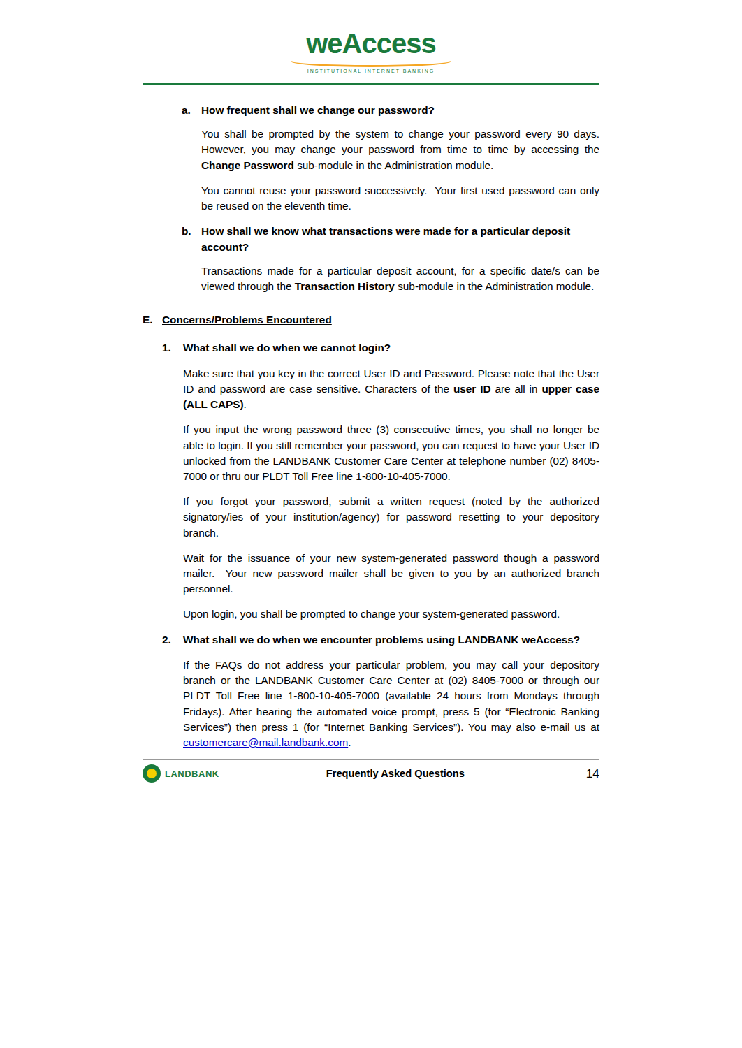we Access
INSTITUTIONAL INTERNET BANKING
a. How frequent shall we change our password?
You shall be prompted by the system to change your password every 90 days. However, you may change your password from time to time by accessing the Change Password sub-module in the Administration module.
You cannot reuse your password successively. Your first used password can only be reused on the eleventh time.
b. How shall we know what transactions were made for a particular deposit account?
Transactions made for a particular deposit account, for a specific date/s can be viewed through the Transaction History sub-module in the Administration module.
E. Concerns/Problems Encountered
1. What shall we do when we cannot login?
Make sure that you key in the correct User ID and Password. Please note that the User ID and password are case sensitive. Characters of the user ID are all in upper case (ALL CAPS).
If you input the wrong password three (3) consecutive times, you shall no longer be able to login. If you still remember your password, you can request to have your User ID unlocked from the LANDBANK Customer Care Center at telephone number (02) 8405-7000 or thru our PLDT Toll Free line 1-800-10-405-7000.
If you forgot your password, submit a written request (noted by the authorized signatory/ies of your institution/agency) for password resetting to your depository branch.
Wait for the issuance of your new system-generated password though a password mailer. Your new password mailer shall be given to you by an authorized branch personnel.
Upon login, you shall be prompted to change your system-generated password.
2. What shall we do when we encounter problems using LANDBANK weAccess?
If the FAQs do not address your particular problem, you may call your depository branch or the LANDBANK Customer Care Center at (02) 8405-7000 or through our PLDT Toll Free line 1-800-10-405-7000 (available 24 hours from Mondays through Fridays). After hearing the automated voice prompt, press 5 (for “Electronic Banking Services”) then press 1 (for “Internet Banking Services”). You may also e-mail us at customercare@mail.landbank.com.
LANDBANK
Frequently Asked Questions
14